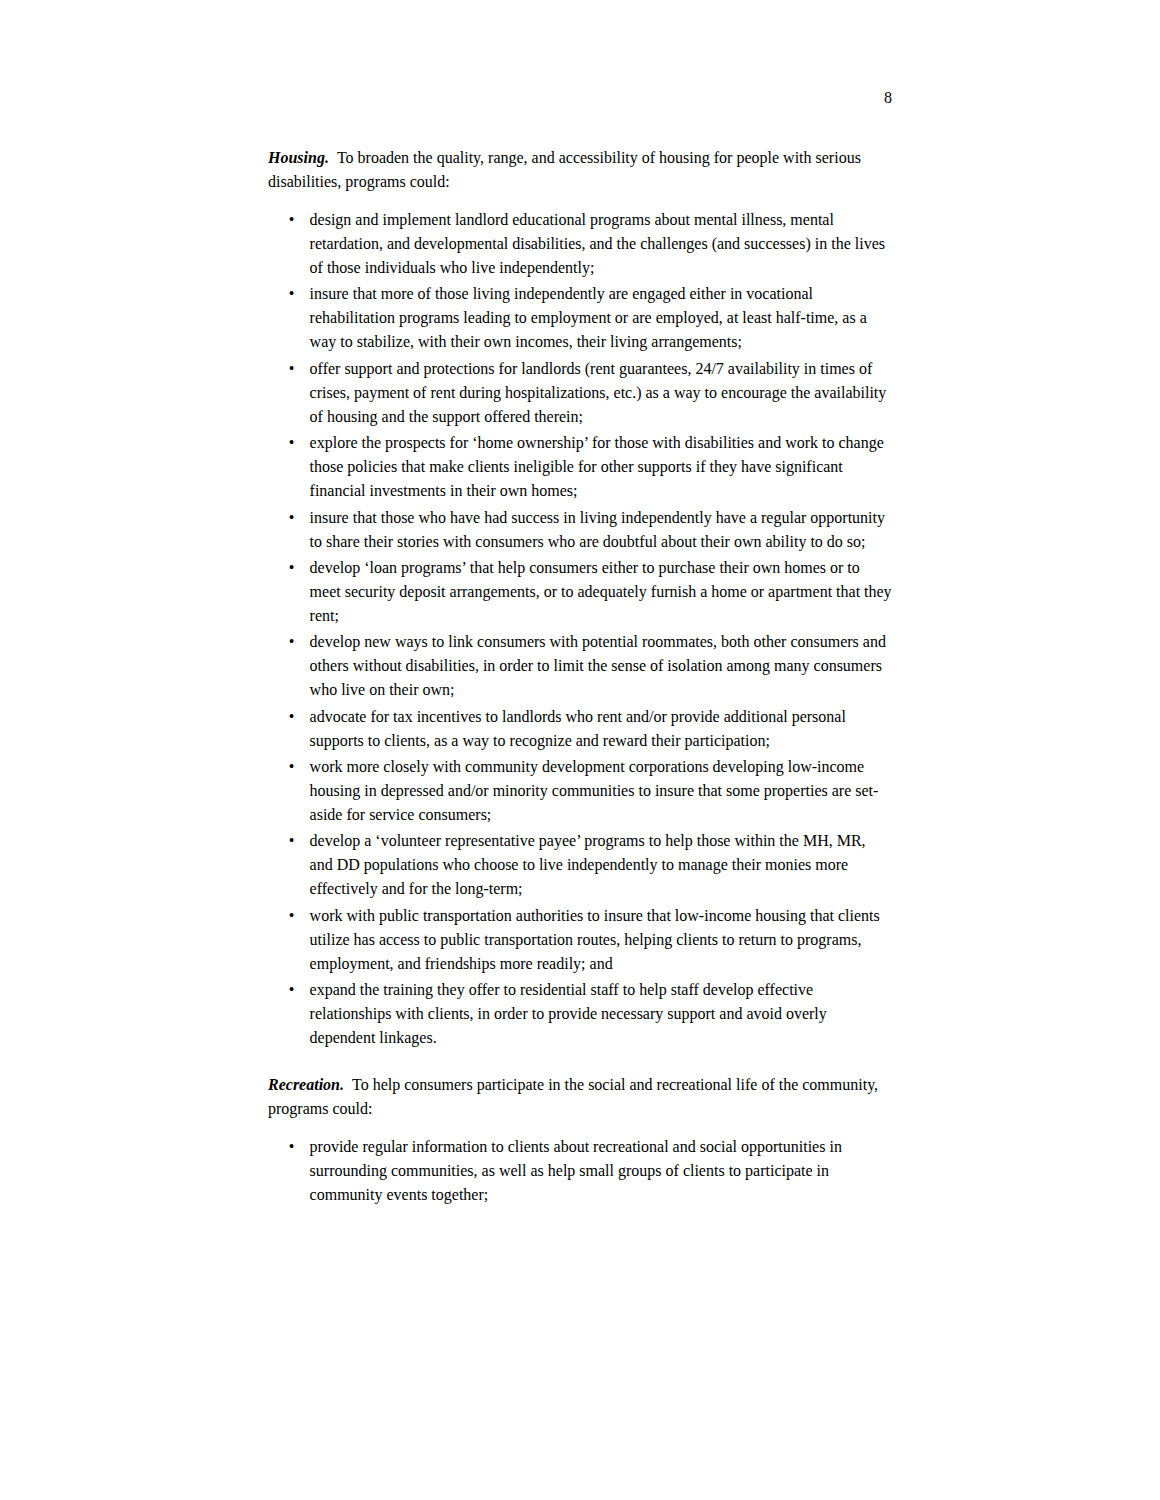8
Housing. To broaden the quality, range, and accessibility of housing for people with serious disabilities, programs could:
design and implement landlord educational programs about mental illness, mental retardation, and developmental disabilities, and the challenges (and successes) in the lives of those individuals who live independently;
insure that more of those living independently are engaged either in vocational rehabilitation programs leading to employment or are employed, at least half-time, as a way to stabilize, with their own incomes, their living arrangements;
offer support and protections for landlords (rent guarantees, 24/7 availability in times of crises, payment of rent during hospitalizations, etc.) as a way to encourage the availability of housing and the support offered therein;
explore the prospects for ‘home ownership’ for those with disabilities and work to change those policies that make clients ineligible for other supports if they have significant financial investments in their own homes;
insure that those who have had success in living independently have a regular opportunity to share their stories with consumers who are doubtful about their own ability to do so;
develop ‘loan programs’ that help consumers either to purchase their own homes or to meet security deposit arrangements, or to adequately furnish a home or apartment that they rent;
develop new ways to link consumers with potential roommates, both other consumers and others without disabilities, in order to limit the sense of isolation among many consumers who live on their own;
advocate for tax incentives to landlords who rent and/or provide additional personal supports to clients, as a way to recognize and reward their participation;
work more closely with community development corporations developing low-income housing in depressed and/or minority communities to insure that some properties are set-aside for service consumers;
develop a ‘volunteer representative payee’ programs to help those within the MH, MR, and DD populations who choose to live independently to manage their monies more effectively and for the long-term;
work with public transportation authorities to insure that low-income housing that clients utilize has access to public transportation routes, helping clients to return to programs, employment, and friendships more readily; and
expand the training they offer to residential staff to help staff develop effective relationships with clients, in order to provide necessary support and avoid overly dependent linkages.
Recreation. To help consumers participate in the social and recreational life of the community, programs could:
provide regular information to clients about recreational and social opportunities in surrounding communities, as well as help small groups of clients to participate in community events together;